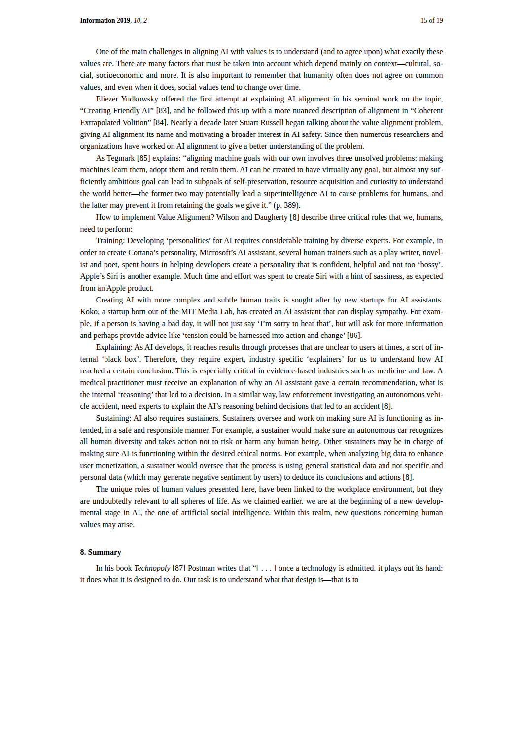Information 2019, 10, 2 15 of 19
One of the main challenges in aligning AI with values is to understand (and to agree upon) what exactly these values are. There are many factors that must be taken into account which depend mainly on context—cultural, social, socioeconomic and more. It is also important to remember that humanity often does not agree on common values, and even when it does, social values tend to change over time.
Eliezer Yudkowsky offered the first attempt at explaining AI alignment in his seminal work on the topic, “Creating Friendly AI” [83], and he followed this up with a more nuanced description of alignment in “Coherent Extrapolated Volition” [84]. Nearly a decade later Stuart Russell began talking about the value alignment problem, giving AI alignment its name and motivating a broader interest in AI safety. Since then numerous researchers and organizations have worked on AI alignment to give a better understanding of the problem.
As Tegmark [85] explains: “aligning machine goals with our own involves three unsolved problems: making machines learn them, adopt them and retain them. AI can be created to have virtually any goal, but almost any sufficiently ambitious goal can lead to subgoals of self-preservation, resource acquisition and curiosity to understand the world better—the former two may potentially lead a superintelligence AI to cause problems for humans, and the latter may prevent it from retaining the goals we give it.” (p. 389).
How to implement Value Alignment? Wilson and Daugherty [8] describe three critical roles that we, humans, need to perform:
Training: Developing ‘personalities’ for AI requires considerable training by diverse experts. For example, in order to create Cortana’s personality, Microsoft’s AI assistant, several human trainers such as a play writer, novelist and poet, spent hours in helping developers create a personality that is confident, helpful and not too ‘bossy’. Apple’s Siri is another example. Much time and effort was spent to create Siri with a hint of sassiness, as expected from an Apple product.
Creating AI with more complex and subtle human traits is sought after by new startups for AI assistants. Koko, a startup born out of the MIT Media Lab, has created an AI assistant that can display sympathy. For example, if a person is having a bad day, it will not just say ‘I’m sorry to hear that’, but will ask for more information and perhaps provide advice like ‘tension could be harnessed into action and change’ [86].
Explaining: As AI develops, it reaches results through processes that are unclear to users at times, a sort of internal ‘black box’. Therefore, they require expert, industry specific ‘explainers’ for us to understand how AI reached a certain conclusion. This is especially critical in evidence-based industries such as medicine and law. A medical practitioner must receive an explanation of why an AI assistant gave a certain recommendation, what is the internal ‘reasoning’ that led to a decision. In a similar way, law enforcement investigating an autonomous vehicle accident, need experts to explain the AI’s reasoning behind decisions that led to an accident [8].
Sustaining: AI also requires sustainers. Sustainers oversee and work on making sure AI is functioning as intended, in a safe and responsible manner. For example, a sustainer would make sure an autonomous car recognizes all human diversity and takes action not to risk or harm any human being. Other sustainers may be in charge of making sure AI is functioning within the desired ethical norms. For example, when analyzing big data to enhance user monetization, a sustainer would oversee that the process is using general statistical data and not specific and personal data (which may generate negative sentiment by users) to deduce its conclusions and actions [8].
The unique roles of human values presented here, have been linked to the workplace environment, but they are undoubtedly relevant to all spheres of life. As we claimed earlier, we are at the beginning of a new developmental stage in AI, the one of artificial social intelligence. Within this realm, new questions concerning human values may arise.
8. Summary
In his book Technopoly [87] Postman writes that “[ . . . ] once a technology is admitted, it plays out its hand; it does what it is designed to do. Our task is to understand what that design is—that is to